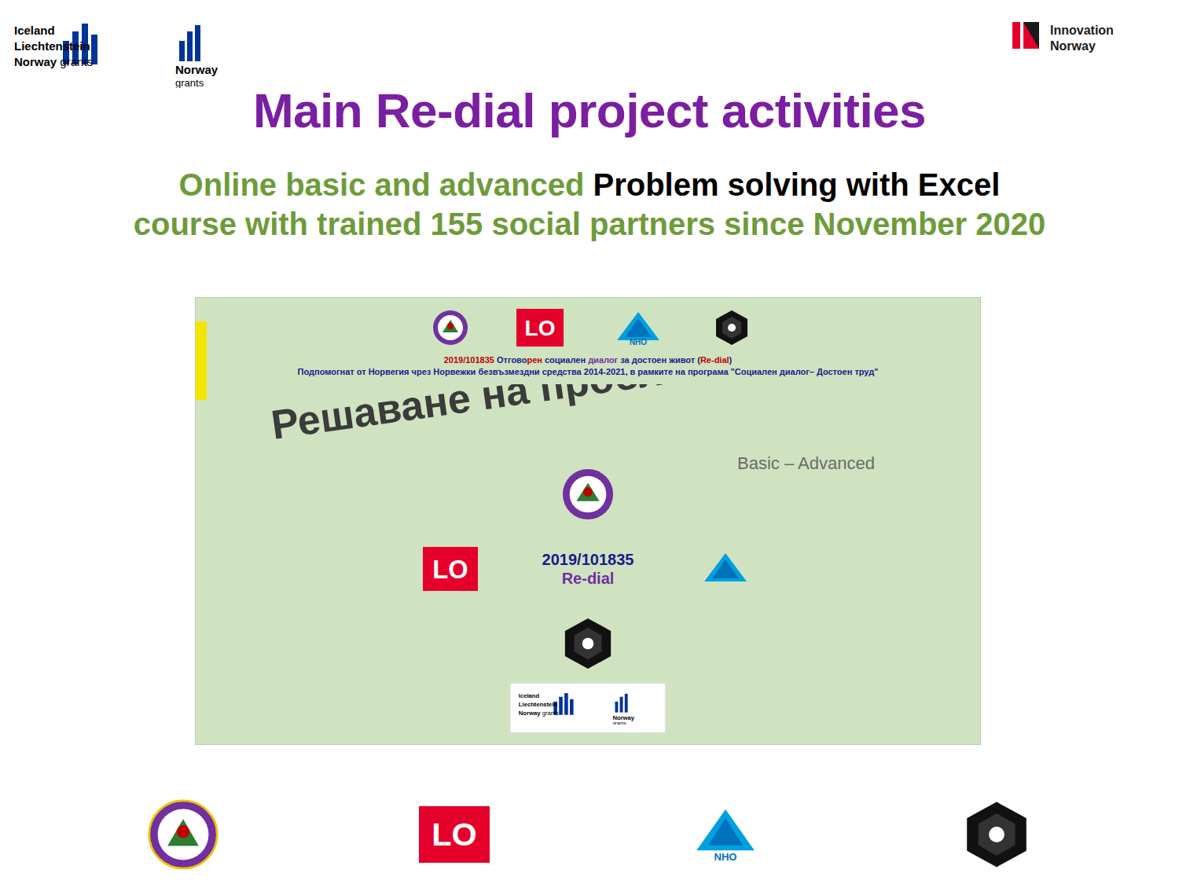Iceland Liechtenstein Norway grants Norway grants
Innovation Norway
Main Re-dial project activities
Online basic and advanced Problem solving with Excel
course with trained 155 social partners since November 2020
LO NHO
2019/101835 Отговорен социален диалог за достоен живот (Re-dial)
Подпомогнат от Норвегия чрез Норвежки безвъзмездни средства 2014-2021, в рамките на програма "Социален диалог– Достоен труд"
Решаване на проблеми с Excel Basic – Advanced
LO
2019/101835
Re-dial
Iceland Liechtenstein Norway grants Norway grants
LO
NHO